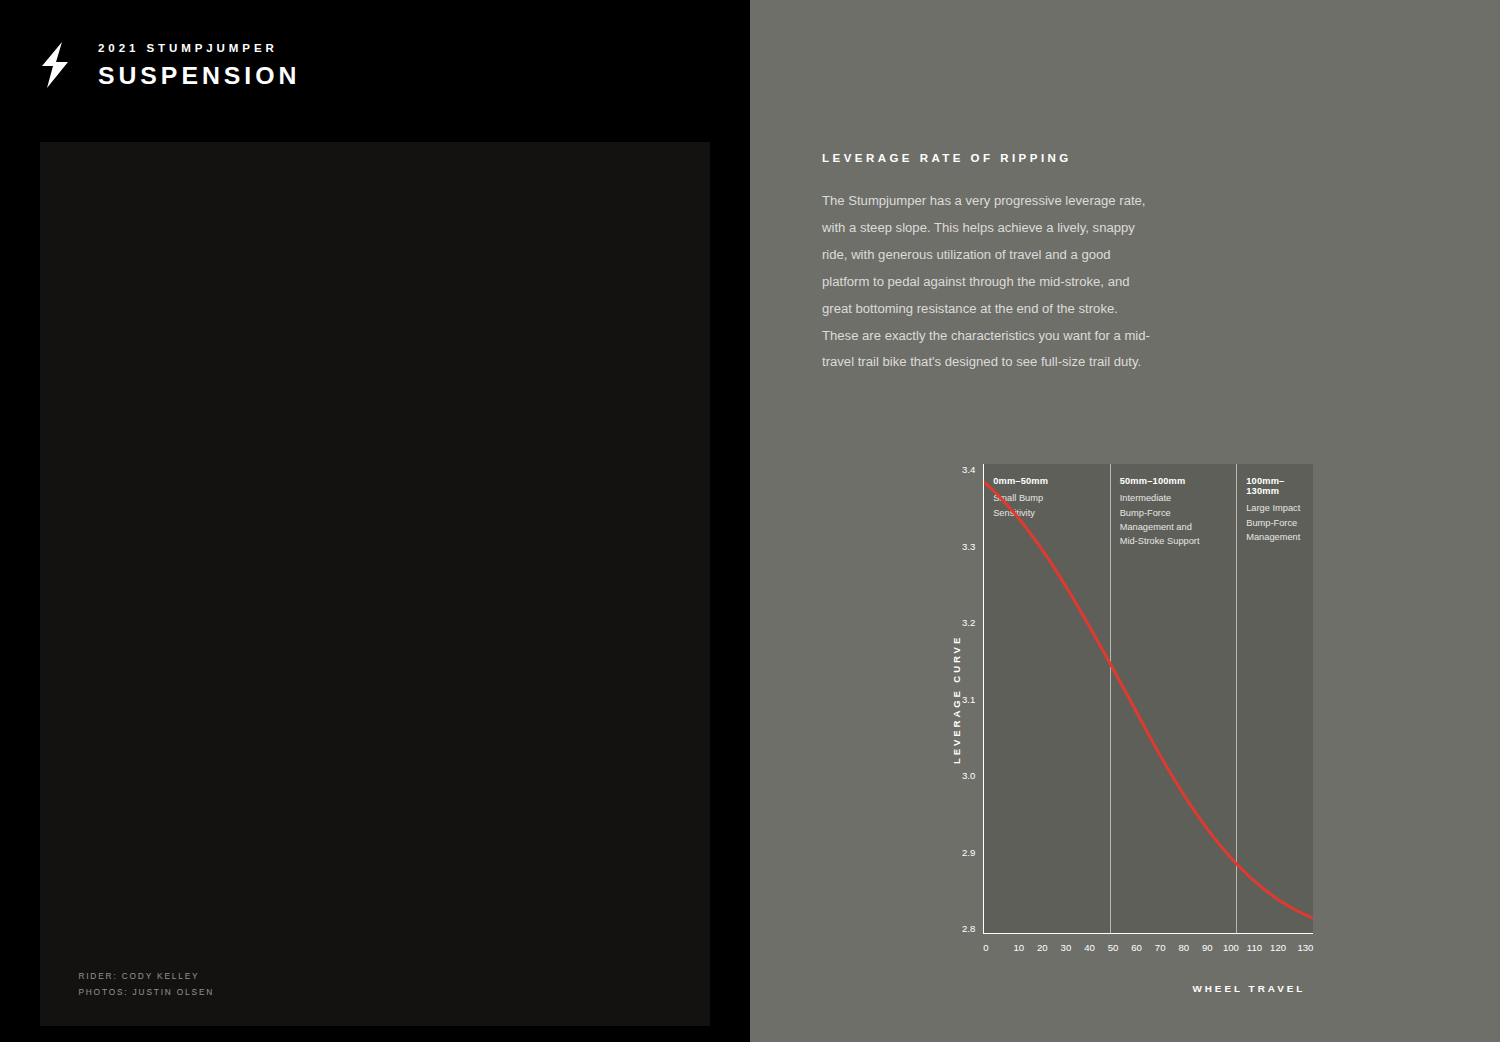2021 Stumpjumper
Suspension
Rider: Cody Kelley
Photos: Justin Olsen
Leverage Rate of Ripping
The Stumpjumper has a very progressive leverage rate, with a steep slope. This helps achieve a lively, snappy ride, with generous utilization of travel and a good platform to pedal against through the mid-stroke, and great bottoming resistance at the end of the stroke. These are exactly the characteristics you want for a mid-travel trail bike that's designed to see full-size trail duty.
Leverage Curve
3.4 3.3 3.2 3.1 3.0 2.9 2.8
0mm–50mm Small Bump
Sensitivity
50mm–100mm Intermediate
Bump-Force
Management and
Mid-Stroke Support
100mm–130mm Large Impact
Bump-Force
Management
010203040 5060708090 100110120130
Wheel Travel